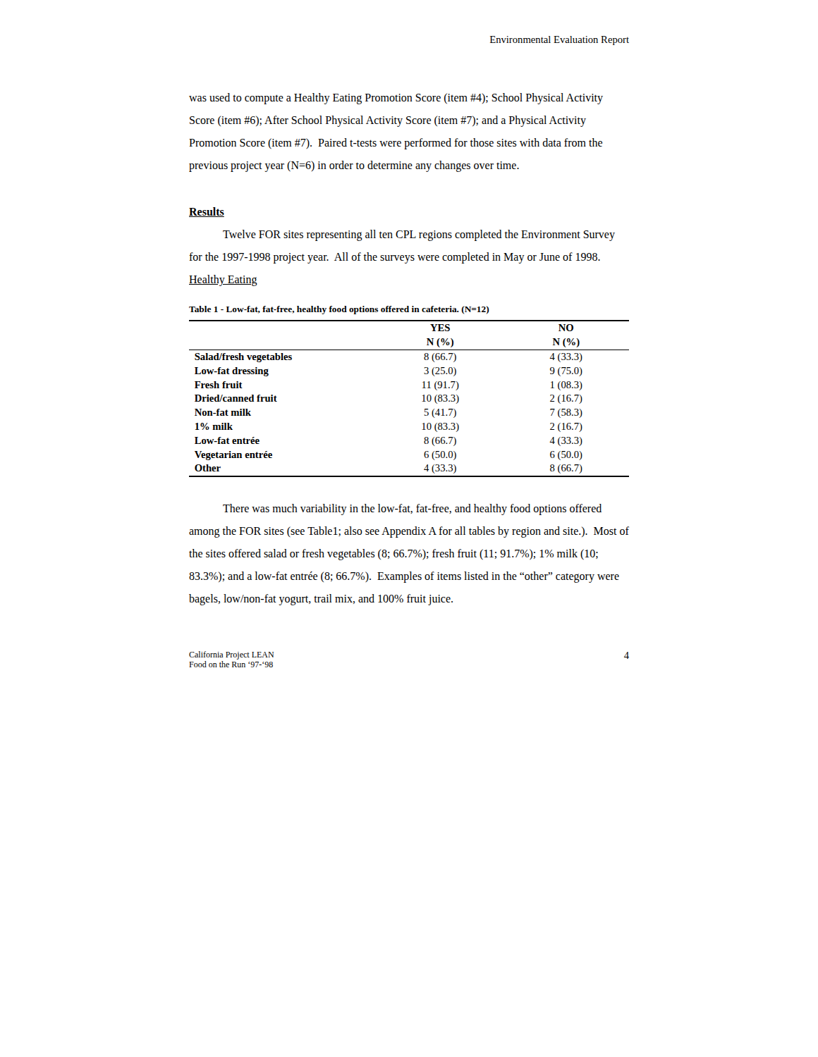Environmental Evaluation Report
was used to compute a Healthy Eating Promotion Score (item #4); School Physical Activity Score (item #6); After School Physical Activity Score (item #7); and a Physical Activity Promotion Score (item #7). Paired t-tests were performed for those sites with data from the previous project year (N=6) in order to determine any changes over time.
Results
Twelve FOR sites representing all ten CPL regions completed the Environment Survey for the 1997-1998 project year. All of the surveys were completed in May or June of 1998.
Healthy Eating
Table 1 - Low-fat, fat-free, healthy food options offered in cafeteria. (N=12)
| | YES | NO |
| | N (%) | N (%) |
| Salad/fresh vegetables | 8 (66.7) | 4 (33.3) |
| Low-fat dressing | 3 (25.0) | 9 (75.0) |
| Fresh fruit | 11 (91.7) | 1 (08.3) |
| Dried/canned fruit | 10 (83.3) | 2 (16.7) |
| Non-fat milk | 5 (41.7) | 7 (58.3) |
| 1% milk | 10 (83.3) | 2 (16.7) |
| Low-fat entrée | 8 (66.7) | 4 (33.3) |
| Vegetarian entrée | 6 (50.0) | 6 (50.0) |
| Other | 4 (33.3) | 8 (66.7) |
There was much variability in the low-fat, fat-free, and healthy food options offered among the FOR sites (see Table1; also see Appendix A for all tables by region and site.). Most of the sites offered salad or fresh vegetables (8; 66.7%); fresh fruit (11; 91.7%); 1% milk (10; 83.3%); and a low-fat entrée (8; 66.7%). Examples of items listed in the “other” category were bagels, low/non-fat yogurt, trail mix, and 100% fruit juice.
California Project LEAN
Food on the Run ‘97-‘98
4